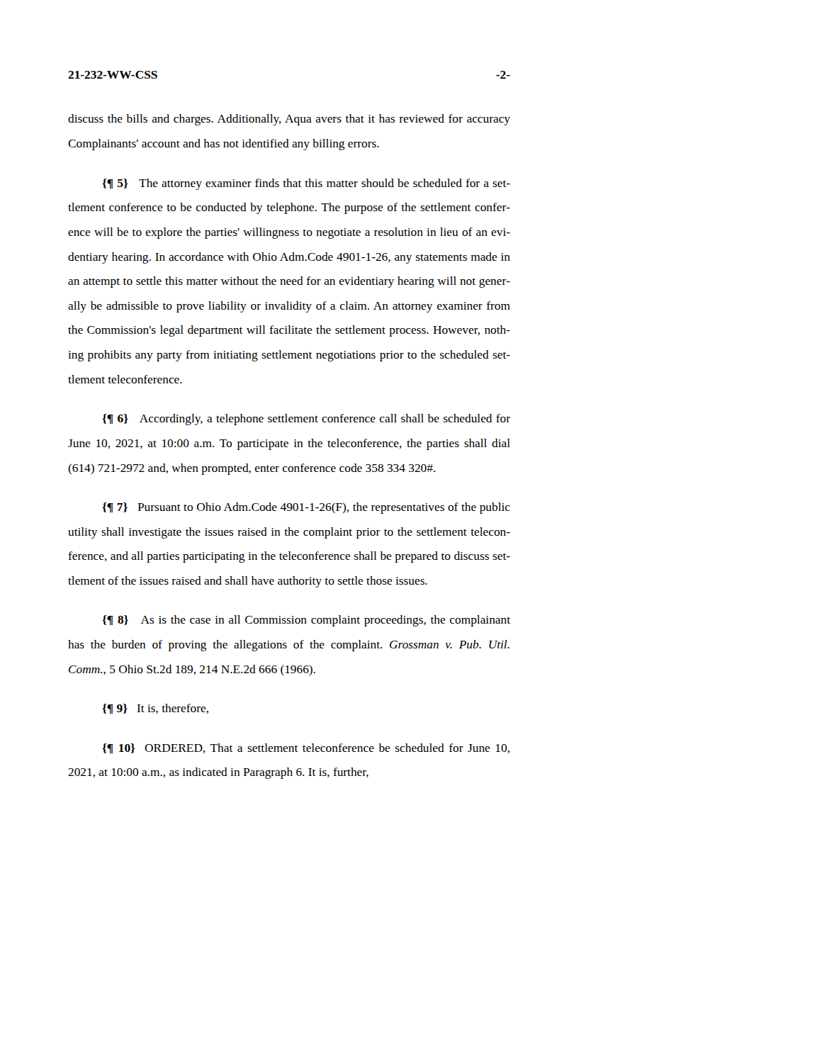21-232-WW-CSS -2-
discuss the bills and charges. Additionally, Aqua avers that it has reviewed for accuracy Complainants' account and has not identified any billing errors.
{¶ 5} The attorney examiner finds that this matter should be scheduled for a settlement conference to be conducted by telephone. The purpose of the settlement conference will be to explore the parties' willingness to negotiate a resolution in lieu of an evidentiary hearing. In accordance with Ohio Adm.Code 4901-1-26, any statements made in an attempt to settle this matter without the need for an evidentiary hearing will not generally be admissible to prove liability or invalidity of a claim. An attorney examiner from the Commission's legal department will facilitate the settlement process. However, nothing prohibits any party from initiating settlement negotiations prior to the scheduled settlement teleconference.
{¶ 6} Accordingly, a telephone settlement conference call shall be scheduled for June 10, 2021, at 10:00 a.m. To participate in the teleconference, the parties shall dial (614) 721-2972 and, when prompted, enter conference code 358 334 320#.
{¶ 7} Pursuant to Ohio Adm.Code 4901-1-26(F), the representatives of the public utility shall investigate the issues raised in the complaint prior to the settlement teleconference, and all parties participating in the teleconference shall be prepared to discuss settlement of the issues raised and shall have authority to settle those issues.
{¶ 8} As is the case in all Commission complaint proceedings, the complainant has the burden of proving the allegations of the complaint. Grossman v. Pub. Util. Comm., 5 Ohio St.2d 189, 214 N.E.2d 666 (1966).
{¶ 9} It is, therefore,
{¶ 10} ORDERED, That a settlement teleconference be scheduled for June 10, 2021, at 10:00 a.m., as indicated in Paragraph 6. It is, further,